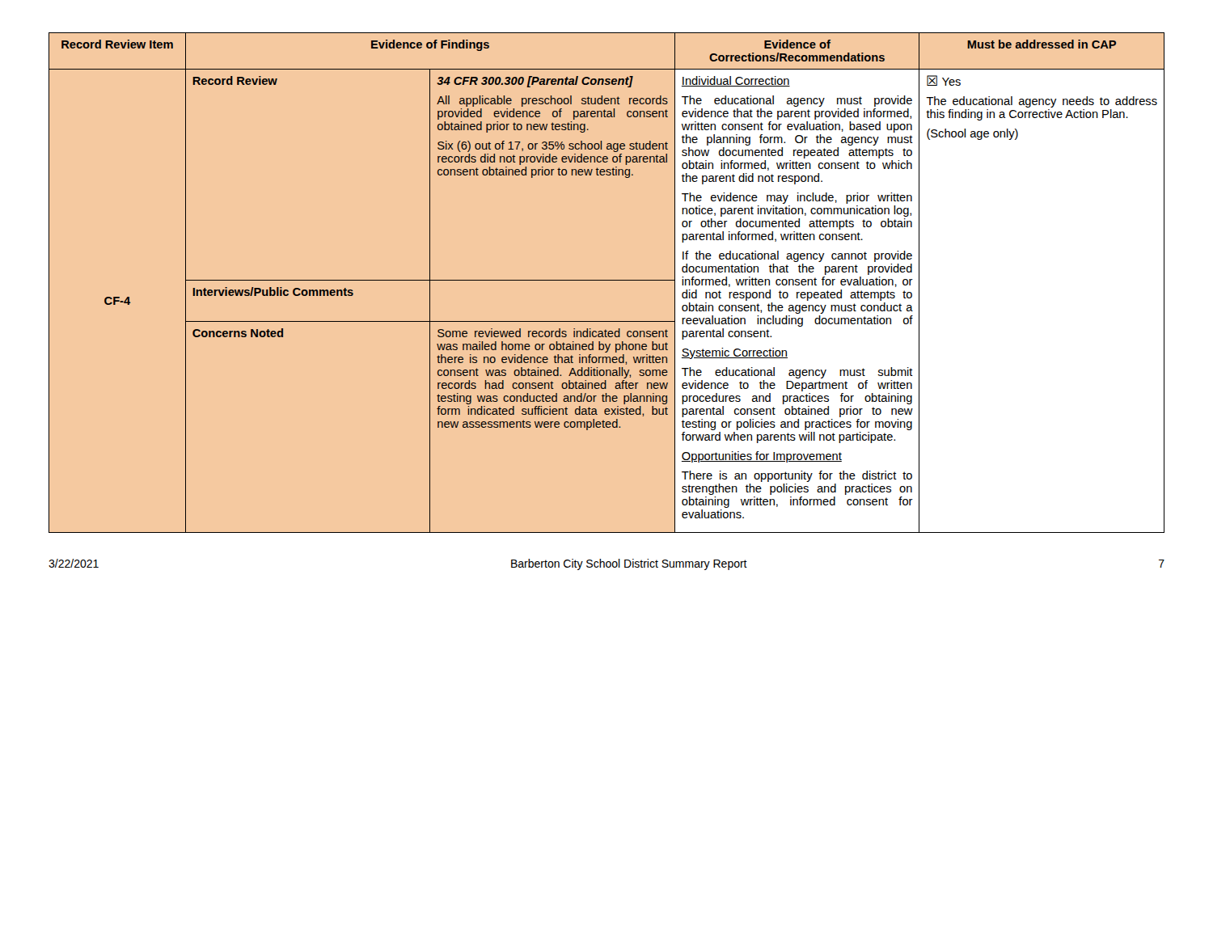| Record Review Item | Evidence of Findings | Evidence of Corrections/Recommendations | Must be addressed in CAP |
| --- | --- | --- | --- |
| CF-4 | Record Review | 34 CFR 300.300 [Parental Consent] All applicable preschool student records provided evidence of parental consent obtained prior to new testing. Six (6) out of 17, or 35% school age student records did not provide evidence of parental consent obtained prior to new testing. | Individual Correction The educational agency must provide evidence that the parent provided informed, written consent for evaluation, based upon the planning form. Or the agency must show documented repeated attempts to obtain informed, written consent to which the parent did not respond. The evidence may include, prior written notice, parent invitation, communication log, or other documented attempts to obtain parental informed, written consent. If the educational agency cannot provide documentation that the parent provided informed, written consent for evaluation, or did not respond to repeated attempts to obtain consent, the agency must conduct a reevaluation including documentation of parental consent. Systemic Correction The educational agency must submit evidence to the Department of written procedures and practices for obtaining parental consent obtained prior to new testing or policies and practices for moving forward when parents will not participate. Opportunities for Improvement There is an opportunity for the district to strengthen the policies and practices on obtaining written, informed consent for evaluations. | ☒ Yes The educational agency needs to address this finding in a Corrective Action Plan. (School age only) |
| Interviews/Public Comments | |
| Concerns Noted | Some reviewed records indicated consent was mailed home or obtained by phone but there is no evidence that informed, written consent was obtained. Additionally, some records had consent obtained after new testing was conducted and/or the planning form indicated sufficient data existed, but new assessments were completed. |
3/22/2021
Barberton City School District Summary Report
7